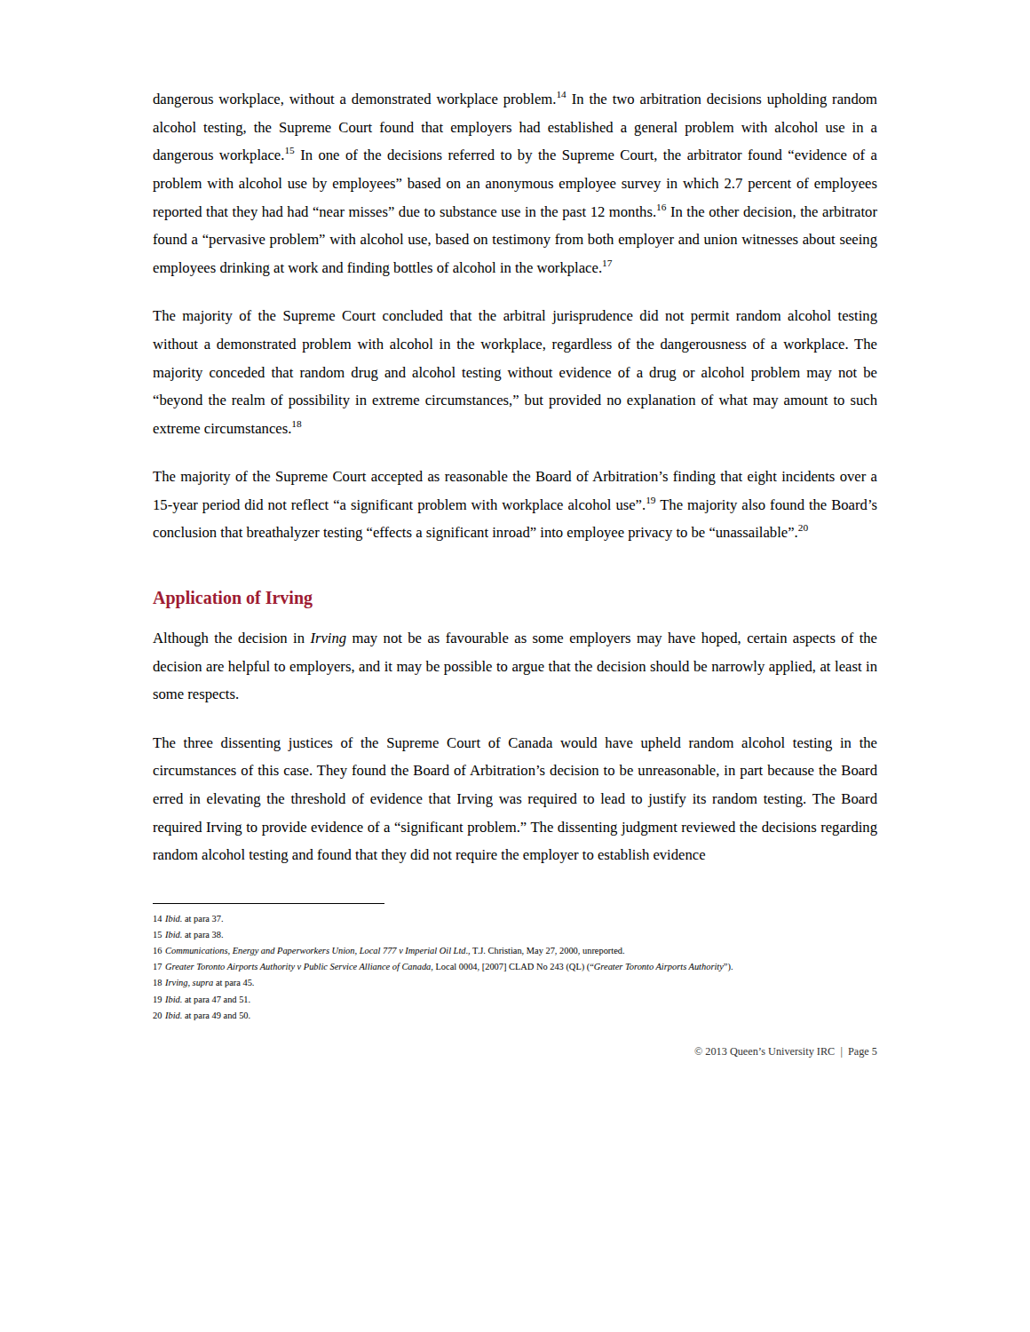dangerous workplace, without a demonstrated workplace problem.14 In the two arbitration decisions upholding random alcohol testing, the Supreme Court found that employers had established a general problem with alcohol use in a dangerous workplace.15 In one of the decisions referred to by the Supreme Court, the arbitrator found “evidence of a problem with alcohol use by employees” based on an anonymous employee survey in which 2.7 percent of employees reported that they had had “near misses” due to substance use in the past 12 months.16 In the other decision, the arbitrator found a “pervasive problem” with alcohol use, based on testimony from both employer and union witnesses about seeing employees drinking at work and finding bottles of alcohol in the workplace.17
The majority of the Supreme Court concluded that the arbitral jurisprudence did not permit random alcohol testing without a demonstrated problem with alcohol in the workplace, regardless of the dangerousness of a workplace. The majority conceded that random drug and alcohol testing without evidence of a drug or alcohol problem may not be “beyond the realm of possibility in extreme circumstances,” but provided no explanation of what may amount to such extreme circumstances.18
The majority of the Supreme Court accepted as reasonable the Board of Arbitration’s finding that eight incidents over a 15-year period did not reflect “a significant problem with workplace alcohol use”.19 The majority also found the Board’s conclusion that breathalyzer testing “effects a significant inroad” into employee privacy to be “unassailable”.20
Application of Irving
Although the decision in Irving may not be as favourable as some employers may have hoped, certain aspects of the decision are helpful to employers, and it may be possible to argue that the decision should be narrowly applied, at least in some respects.
The three dissenting justices of the Supreme Court of Canada would have upheld random alcohol testing in the circumstances of this case. They found the Board of Arbitration’s decision to be unreasonable, in part because the Board erred in elevating the threshold of evidence that Irving was required to lead to justify its random testing. The Board required Irving to provide evidence of a “significant problem.” The dissenting judgment reviewed the decisions regarding random alcohol testing and found that they did not require the employer to establish evidence
14 Ibid. at para 37.
15 Ibid. at para 38.
16 Communications, Energy and Paperworkers Union, Local 777 v Imperial Oil Ltd., T.J. Christian, May 27, 2000, unreported.
17 Greater Toronto Airports Authority v Public Service Alliance of Canada, Local 0004, [2007] CLAD No 243 (QL) (“Greater Toronto Airports Authority”).
18 Irving, supra at para 45.
19 Ibid. at para 47 and 51.
20 Ibid. at para 49 and 50.
© 2013 Queen’s University IRC | Page 5